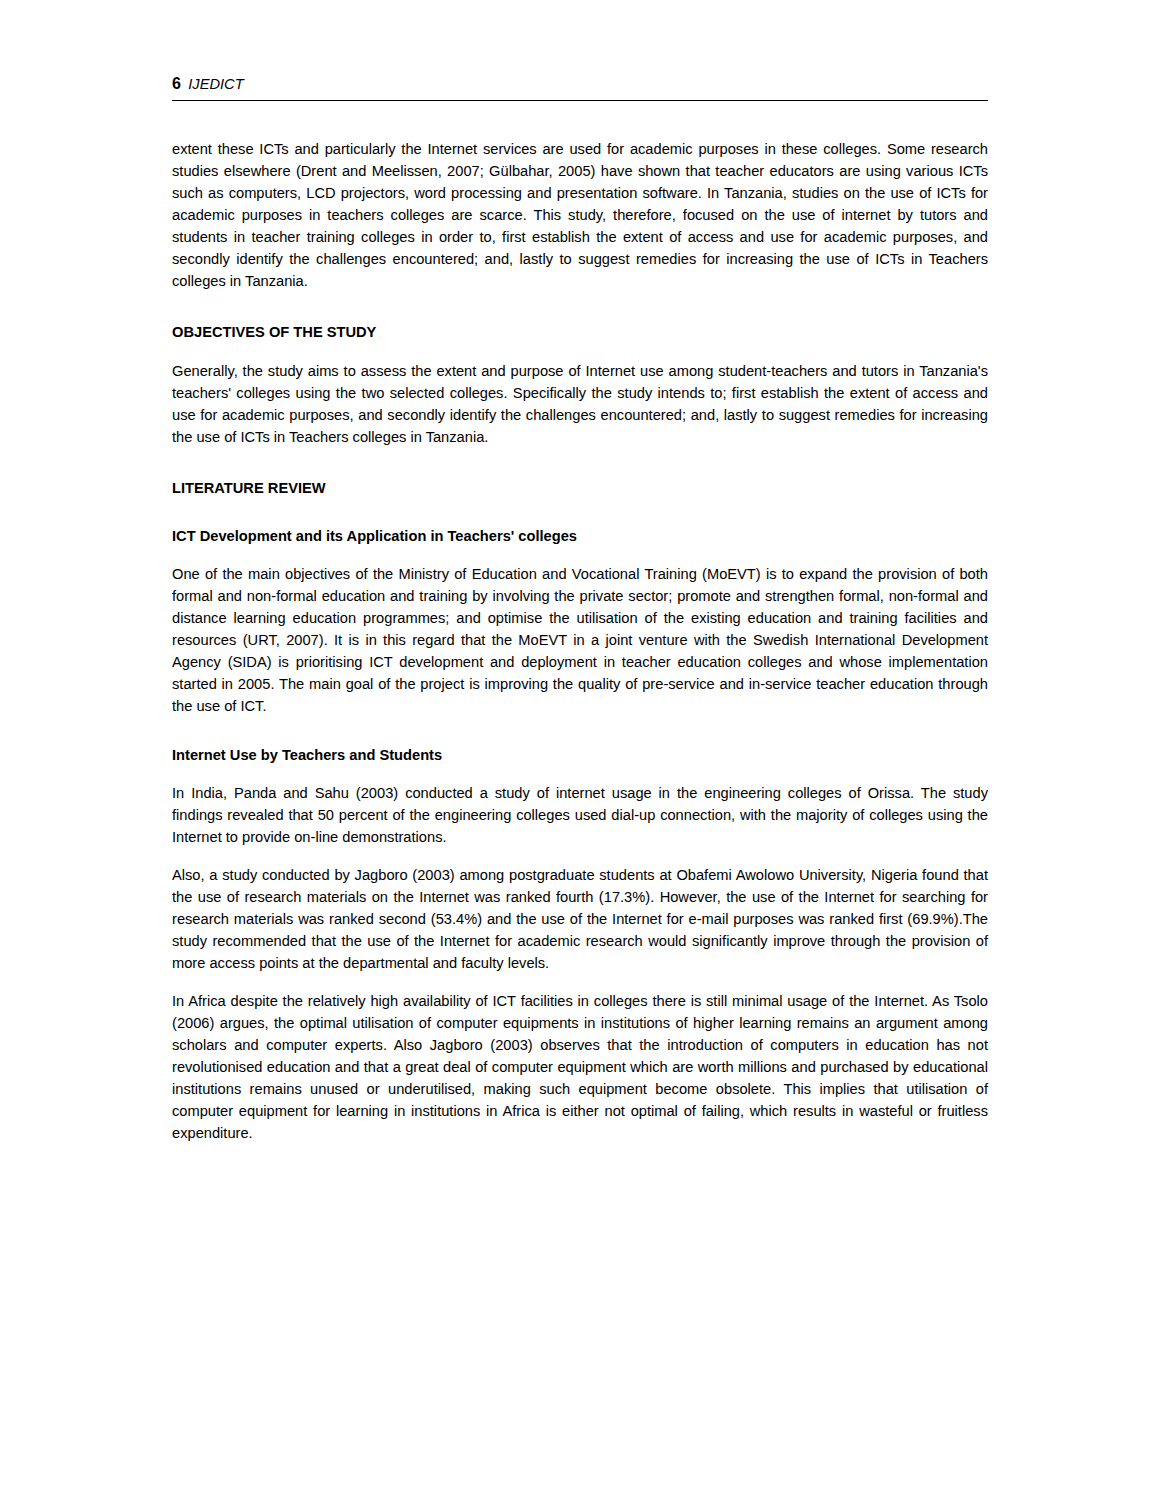6 IJEDICT
extent these ICTs and particularly the Internet services are used for academic purposes in these colleges. Some research studies elsewhere (Drent and Meelissen, 2007; Gülbahar, 2005) have shown that teacher educators are using various ICTs such as computers, LCD projectors, word processing and presentation software. In Tanzania, studies on the use of ICTs for academic purposes in teachers colleges are scarce. This study, therefore, focused on the use of internet by tutors and students in teacher training colleges in order to, first establish the extent of access and use for academic purposes, and secondly identify the challenges encountered; and, lastly to suggest remedies for increasing the use of ICTs in Teachers colleges in Tanzania.
Objectives of the Study
Generally, the study aims to assess the extent and purpose of Internet use among student-teachers and tutors in Tanzania's teachers' colleges using the two selected colleges. Specifically the study intends to; first establish the extent of access and use for academic purposes, and secondly identify the challenges encountered; and, lastly to suggest remedies for increasing the use of ICTs in Teachers colleges in Tanzania.
Literature Review
ICT Development and its Application in Teachers' colleges
One of the main objectives of the Ministry of Education and Vocational Training (MoEVT) is to expand the provision of both formal and non-formal education and training by involving the private sector; promote and strengthen formal, non-formal and distance learning education programmes; and optimise the utilisation of the existing education and training facilities and resources (URT, 2007). It is in this regard that the MoEVT in a joint venture with the Swedish International Development Agency (SIDA) is prioritising ICT development and deployment in teacher education colleges and whose implementation started in 2005. The main goal of the project is improving the quality of pre-service and in-service teacher education through the use of ICT.
Internet Use by Teachers and Students
In India, Panda and Sahu (2003) conducted a study of internet usage in the engineering colleges of Orissa. The study findings revealed that 50 percent of the engineering colleges used dial-up connection, with the majority of colleges using the Internet to provide on-line demonstrations.
Also, a study conducted by Jagboro (2003) among postgraduate students at Obafemi Awolowo University, Nigeria found that the use of research materials on the Internet was ranked fourth (17.3%). However, the use of the Internet for searching for research materials was ranked second (53.4%) and the use of the Internet for e-mail purposes was ranked first (69.9%).The study recommended that the use of the Internet for academic research would significantly improve through the provision of more access points at the departmental and faculty levels.
In Africa despite the relatively high availability of ICT facilities in colleges there is still minimal usage of the Internet. As Tsolo (2006) argues, the optimal utilisation of computer equipments in institutions of higher learning remains an argument among scholars and computer experts. Also Jagboro (2003) observes that the introduction of computers in education has not revolutionised education and that a great deal of computer equipment which are worth millions and purchased by educational institutions remains unused or underutilised, making such equipment become obsolete. This implies that utilisation of computer equipment for learning in institutions in Africa is either not optimal of failing, which results in wasteful or fruitless expenditure.